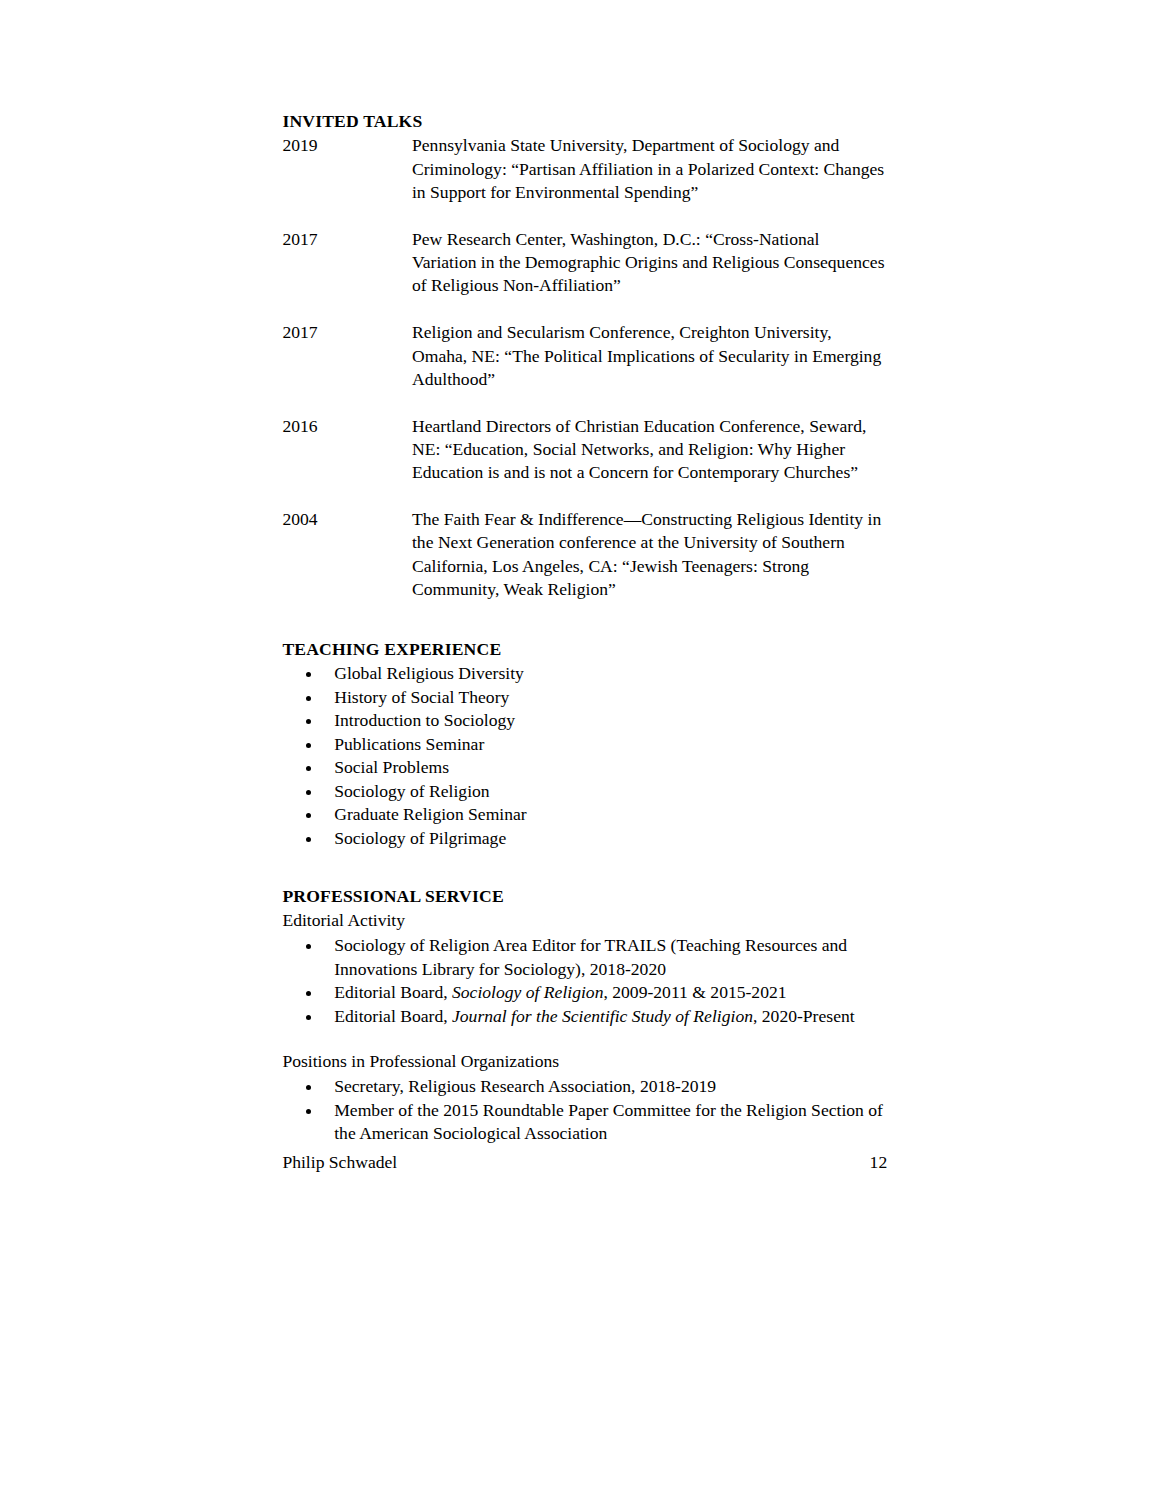INVITED TALKS
2019
Pennsylvania State University, Department of Sociology and Criminology: “Partisan Affiliation in a Polarized Context: Changes in Support for Environmental Spending”
2017
Pew Research Center, Washington, D.C.: “Cross-National Variation in the Demographic Origins and Religious Consequences of Religious Non-Affiliation”
2017
Religion and Secularism Conference, Creighton University, Omaha, NE: “The Political Implications of Secularity in Emerging Adulthood”
2016
Heartland Directors of Christian Education Conference, Seward, NE: “Education, Social Networks, and Religion: Why Higher Education is and is not a Concern for Contemporary Churches”
2004
The Faith Fear & Indifference—Constructing Religious Identity in the Next Generation conference at the University of Southern California, Los Angeles, CA: “Jewish Teenagers: Strong Community, Weak Religion”
TEACHING EXPERIENCE
Global Religious Diversity
History of Social Theory
Introduction to Sociology
Publications Seminar
Social Problems
Sociology of Religion
Graduate Religion Seminar
Sociology of Pilgrimage
PROFESSIONAL SERVICE
Editorial Activity
Sociology of Religion Area Editor for TRAILS (Teaching Resources and Innovations Library for Sociology), 2018-2020
Editorial Board, Sociology of Religion, 2009-2011 & 2015-2021
Editorial Board, Journal for the Scientific Study of Religion, 2020-Present
Positions in Professional Organizations
Secretary, Religious Research Association, 2018-2019
Member of the 2015 Roundtable Paper Committee for the Religion Section of the American Sociological Association
Philip Schwadel 12